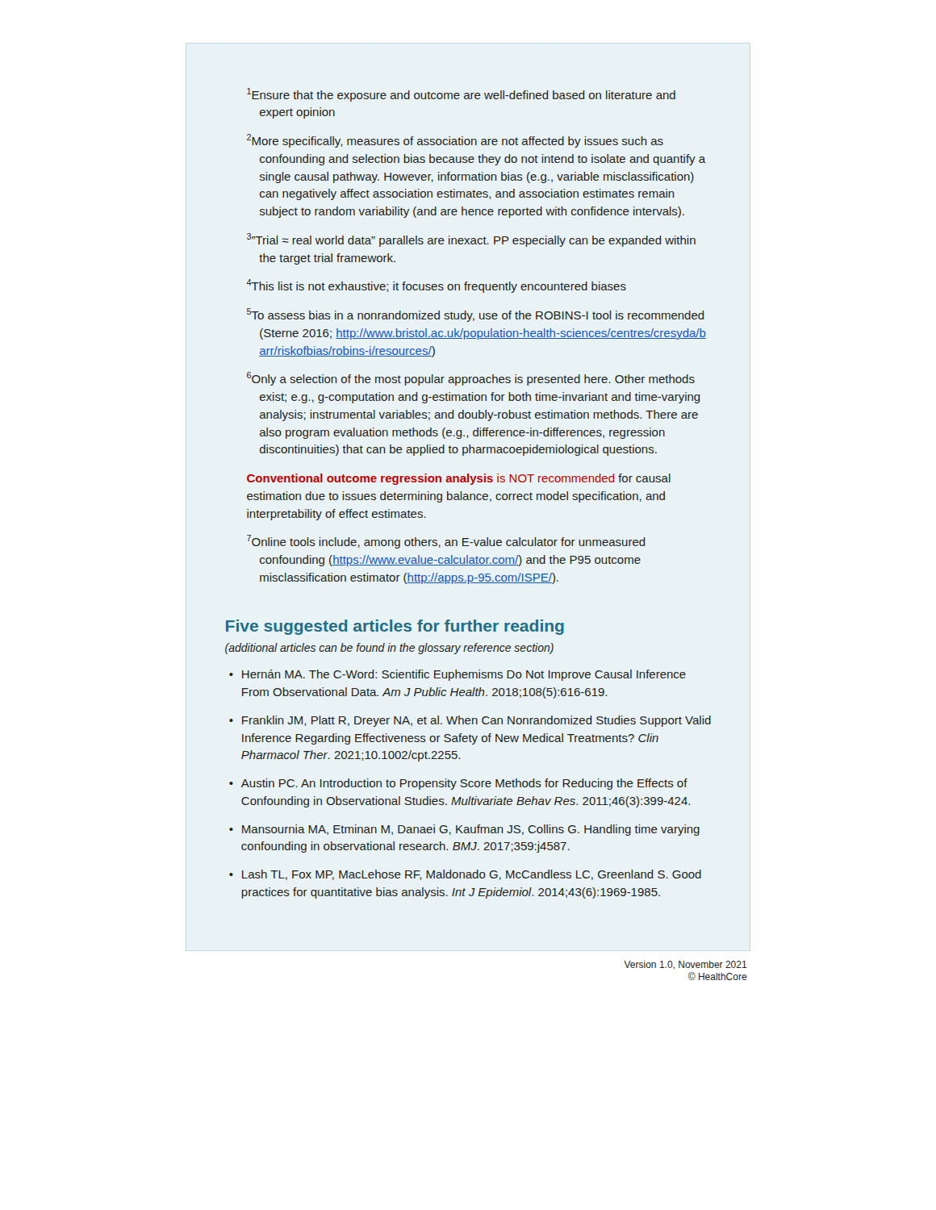1Ensure that the exposure and outcome are well-defined based on literature and expert opinion
2More specifically, measures of association are not affected by issues such as confounding and selection bias because they do not intend to isolate and quantify a single causal pathway. However, information bias (e.g., variable misclassification) can negatively affect association estimates, and association estimates remain subject to random variability (and are hence reported with confidence intervals).
3”Trial ≈ real world data” parallels are inexact. PP especially can be expanded within the target trial framework.
4This list is not exhaustive; it focuses on frequently encountered biases
5To assess bias in a nonrandomized study, use of the ROBINS-I tool is recommended (Sterne 2016; http://www.bristol.ac.uk/population-health-sciences/centres/cresyda/barr/riskofbias/robins-i/resources/)
6Only a selection of the most popular approaches is presented here. Other methods exist; e.g., g-computation and g-estimation for both time-invariant and time-varying analysis; instrumental variables; and doubly-robust estimation methods. There are also program evaluation methods (e.g., difference-in-differences, regression discontinuities) that can be applied to pharmacoepidemiological questions.
Conventional outcome regression analysis is NOT recommended for causal estimation due to issues determining balance, correct model specification, and interpretability of effect estimates.
7Online tools include, among others, an E-value calculator for unmeasured confounding (https://www.evalue-calculator.com/) and the P95 outcome misclassification estimator (http://apps.p-95.com/ISPE/).
Five suggested articles for further reading
(additional articles can be found in the glossary reference section)
Hernán MA. The C-Word: Scientific Euphemisms Do Not Improve Causal Inference From Observational Data. Am J Public Health. 2018;108(5):616-619.
Franklin JM, Platt R, Dreyer NA, et al. When Can Nonrandomized Studies Support Valid Inference Regarding Effectiveness or Safety of New Medical Treatments? Clin Pharmacol Ther. 2021;10.1002/cpt.2255.
Austin PC. An Introduction to Propensity Score Methods for Reducing the Effects of Confounding in Observational Studies. Multivariate Behav Res. 2011;46(3):399-424.
Mansournia MA, Etminan M, Danaei G, Kaufman JS, Collins G. Handling time varying confounding in observational research. BMJ. 2017;359:j4587.
Lash TL, Fox MP, MacLehose RF, Maldonado G, McCandless LC, Greenland S. Good practices for quantitative bias analysis. Int J Epidemiol. 2014;43(6):1969-1985.
Version 1.0, November 2021
© HealthCore